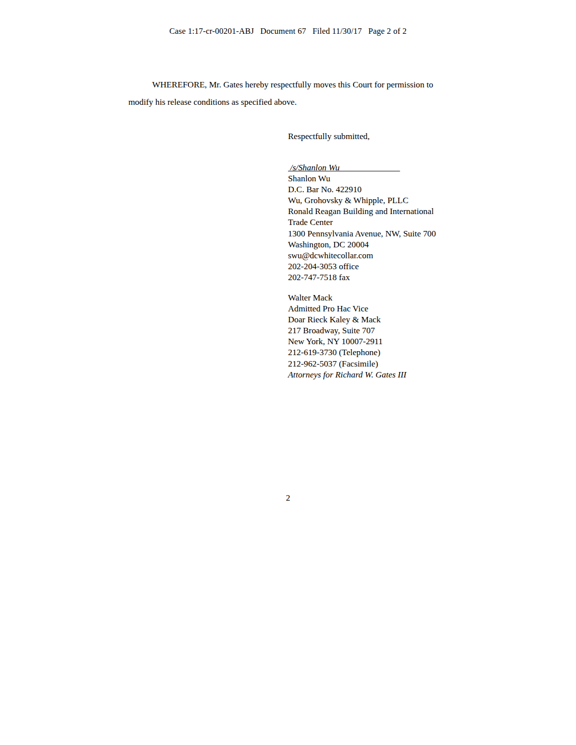Case 1:17-cr-00201-ABJ Document 67 Filed 11/30/17 Page 2 of 2
WHEREFORE, Mr. Gates hereby respectfully moves this Court for permission to modify his release conditions as specified above.
Respectfully submitted,
/s/Shanlon Wu______________
Shanlon Wu
D.C. Bar No. 422910
Wu, Grohovsky & Whipple, PLLC
Ronald Reagan Building and International
Trade Center
1300 Pennsylvania Avenue, NW, Suite 700
Washington, DC 20004
swu@dcwhitecollar.com
202-204-3053 office
202-747-7518 fax
Walter Mack
Admitted Pro Hac Vice
Doar Rieck Kaley & Mack
217 Broadway, Suite 707
New York, NY 10007-2911
212-619-3730 (Telephone)
212-962-5037 (Facsimile)
Attorneys for Richard W. Gates III
2